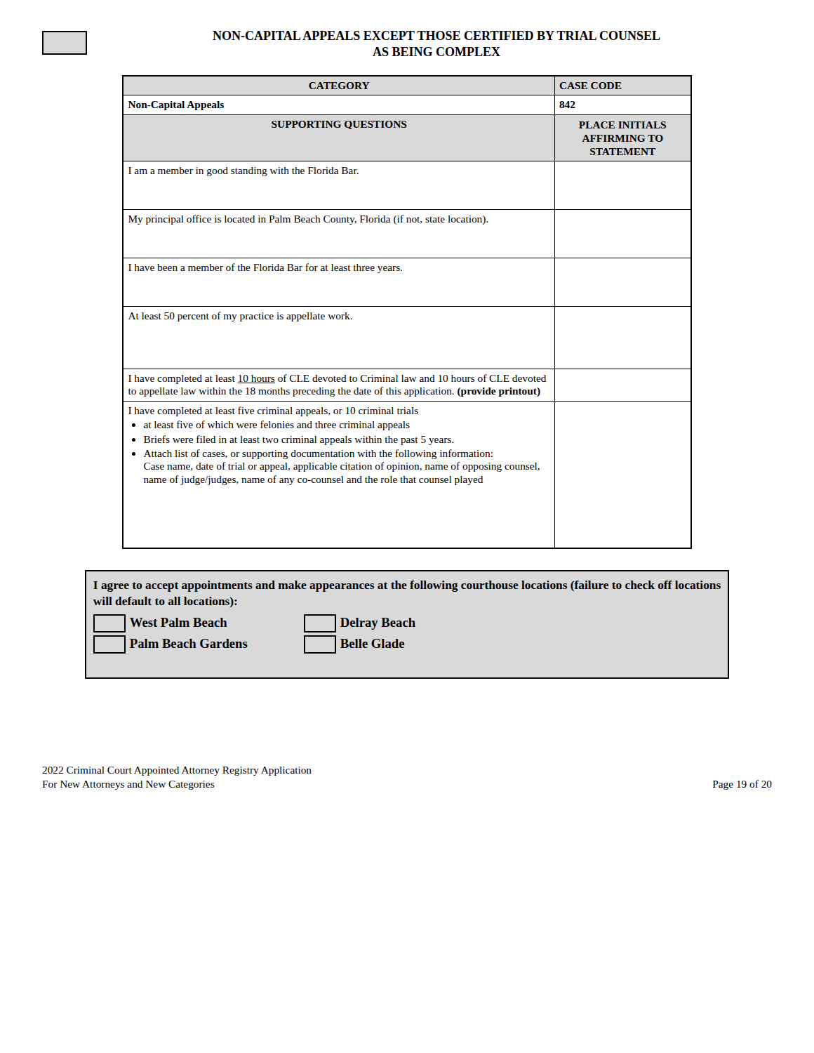NON-CAPITAL APPEALS EXCEPT THOSE CERTIFIED BY TRIAL COUNSEL
AS BEING COMPLEX
| CATEGORY | CASE CODE |
| Non-Capital Appeals | 842 |
| SUPPORTING QUESTIONS | PLACE INITIALS AFFIRMING TO STATEMENT |
| I am a member in good standing with the Florida Bar. | |
| My principal office is located in Palm Beach County, Florida (if not, state location). | |
| I have been a member of the Florida Bar for at least three years. | |
| At least 50 percent of my practice is appellate work. | |
| I have completed at least 10 hours of CLE devoted to Criminal law and 10 hours of CLE devoted to appellate law within the 18 months preceding the date of this application. (provide printout) | |
| I have completed at least five criminal appeals, or 10 criminal trials at least five of which were felonies and three criminal appeals Briefs were filed in at least two criminal appeals within the past 5 years. Attach list of cases, or supporting documentation with the following information: Case name, date of trial or appeal, applicable citation of opinion, name of opposing counsel, name of judge/judges, name of any co-counsel and the role that counsel played | |
I agree to accept appointments and make appearances at the following courthouse locations (failure to check off locations will default to all locations):
West Palm Beach Delray Beach
Palm Beach Gardens Belle Glade
2022 Criminal Court Appointed Attorney Registry Application
For New Attorneys and New Categories
Page 19 of 20